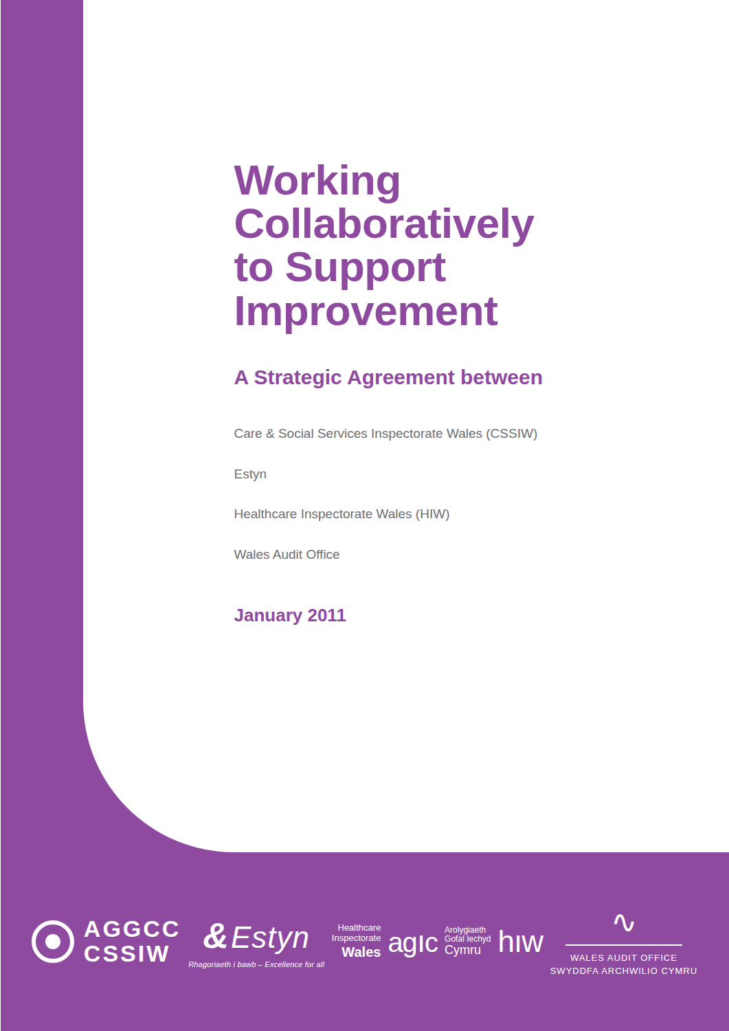Working
Collaboratively
to Support
Improvement
A Strategic Agreement between
Care & Social Services Inspectorate Wales (CSSIW)
Estyn
Healthcare Inspectorate Wales (HIW)
Wales Audit Office
January 2011
AGGCC
CSSIW
&Estyn
Rhagoriaeth i bawb – Excellence for all
Healthcare
Inspectorate Wales
agıc
Arolygiaeth
Gofal Iechyd Cymru
hıw
∿
WALES AUDIT OFFICE
SWYDDFA ARCHWILIO CYMRU